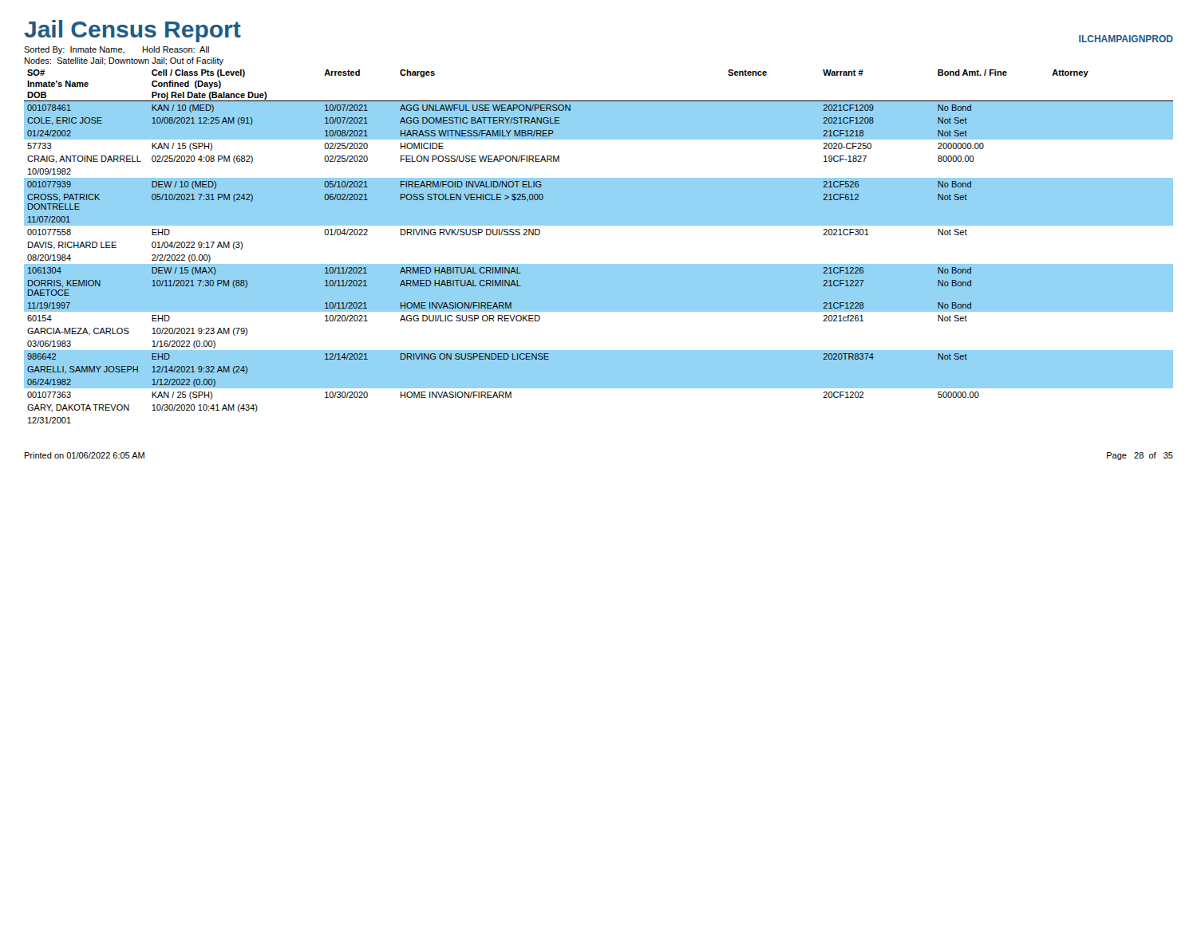ILCHAMPAIGNPROD
Jail Census Report
Sorted By: Inmate Name, Hold Reason: All
Nodes: Satellite Jail; Downtown Jail; Out of Facility
| SO# | Cell / Class Pts (Level) | Arrested | Charges | Sentence | Warrant # | Bond Amt. / Fine | Attorney |
| --- | --- | --- | --- | --- | --- | --- | --- |
| Inmate's Name | Confined (Days) | | | | | | |
| DOB | Proj Rel Date (Balance Due) | | | | | | |
| 001078461 | KAN / 10 (MED) | 10/07/2021 | AGG UNLAWFUL USE WEAPON/PERSON | | 2021CF1209 | No Bond | |
| COLE, ERIC JOSE | 10/08/2021 12:25 AM (91) | 10/07/2021 | AGG DOMESTIC BATTERY/STRANGLE | | 2021CF1208 | Not Set | |
| 01/24/2002 | | 10/08/2021 | HARASS WITNESS/FAMILY MBR/REP | | 21CF1218 | Not Set | |
| 57733 | KAN / 15 (SPH) | 02/25/2020 | HOMICIDE | | 2020-CF250 | 2000000.00 | |
| CRAIG, ANTOINE DARRELL | 02/25/2020 4:08 PM (682) | 02/25/2020 | FELON POSS/USE WEAPON/FIREARM | | 19CF-1827 | 80000.00 | |
| 10/09/1982 | | | | | | | |
| 001077939 | DEW / 10 (MED) | 05/10/2021 | FIREARM/FOID INVALID/NOT ELIG | | 21CF526 | No Bond | |
| CROSS, PATRICK DONTRELLE | 05/10/2021 7:31 PM (242) | 06/02/2021 | POSS STOLEN VEHICLE > $25,000 | | 21CF612 | Not Set | |
| 11/07/2001 | | | | | | | |
| 001077558 | EHD | 01/04/2022 | DRIVING RVK/SUSP DUI/SSS 2ND | | 2021CF301 | Not Set | |
| DAVIS, RICHARD LEE | 01/04/2022 9:17 AM (3) | | | | | | |
| 08/20/1984 | 2/2/2022 (0.00) | | | | | | |
| 1061304 | DEW / 15 (MAX) | 10/11/2021 | ARMED HABITUAL CRIMINAL | | 21CF1226 | No Bond | |
| DORRIS, KEMION DAETOCE | 10/11/2021 7:30 PM (88) | 10/11/2021 | ARMED HABITUAL CRIMINAL | | 21CF1227 | No Bond | |
| 11/19/1997 | | 10/11/2021 | HOME INVASION/FIREARM | | 21CF1228 | No Bond | |
| 60154 | EHD | 10/20/2021 | AGG DUI/LIC SUSP OR REVOKED | | 2021cf261 | Not Set | |
| GARCIA-MEZA, CARLOS | 10/20/2021 9:23 AM (79) | | | | | | |
| 03/06/1983 | 1/16/2022 (0.00) | | | | | | |
| 986642 | EHD | 12/14/2021 | DRIVING ON SUSPENDED LICENSE | | 2020TR8374 | Not Set | |
| GARELLI, SAMMY JOSEPH | 12/14/2021 9:32 AM (24) | | | | | | |
| 06/24/1982 | 1/12/2022 (0.00) | | | | | | |
| 001077363 | KAN / 25 (SPH) | 10/30/2020 | HOME INVASION/FIREARM | | 20CF1202 | 500000.00 | |
| GARY, DAKOTA TREVON | 10/30/2020 10:41 AM (434) | | | | | | |
| 12/31/2001 | | | | | | | |
Printed on 01/06/2022 6:05 AM
Page 28 of 35